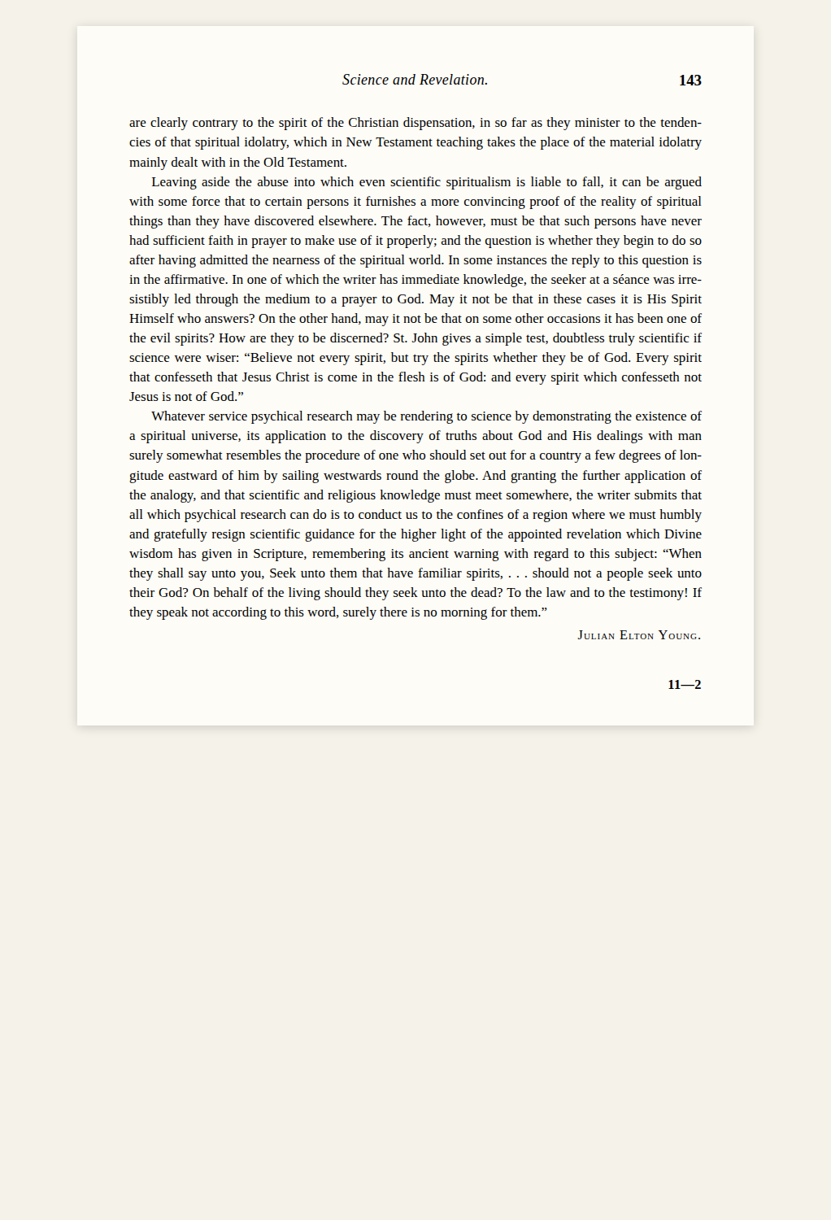Science and Revelation. 143
are clearly contrary to the spirit of the Christian dispensation, in so far as they minister to the tendencies of that spiritual idolatry, which in New Testament teaching takes the place of the material idolatry mainly dealt with in the Old Testament.
Leaving aside the abuse into which even scientific spiritualism is liable to fall, it can be argued with some force that to certain persons it furnishes a more convincing proof of the reality of spiritual things than they have discovered elsewhere. The fact, however, must be that such persons have never had sufficient faith in prayer to make use of it properly; and the question is whether they begin to do so after having admitted the nearness of the spiritual world. In some instances the reply to this question is in the affirmative. In one of which the writer has immediate knowledge, the seeker at a séance was irresistibly led through the medium to a prayer to God. May it not be that in these cases it is His Spirit Himself who answers? On the other hand, may it not be that on some other occasions it has been one of the evil spirits? How are they to be discerned? St. John gives a simple test, doubtless truly scientific if science were wiser: “Believe not every spirit, but try the spirits whether they be of God. Every spirit that confesseth that Jesus Christ is come in the flesh is of God: and every spirit which confesseth not Jesus is not of God.”
Whatever service psychical research may be rendering to science by demonstrating the existence of a spiritual universe, its application to the discovery of truths about God and His dealings with man surely somewhat resembles the procedure of one who should set out for a country a few degrees of longitude eastward of him by sailing westwards round the globe. And granting the further application of the analogy, and that scientific and religious knowledge must meet somewhere, the writer submits that all which psychical research can do is to conduct us to the confines of a region where we must humbly and gratefully resign scientific guidance for the higher light of the appointed revelation which Divine wisdom has given in Scripture, remembering its ancient warning with regard to this subject: “When they shall say unto you, Seek unto them that have familiar spirits, . . . should not a people seek unto their God? On behalf of the living should they seek unto the dead? To the law and to the testimony! If they speak not according to this word, surely there is no morning for them.”
Julian Elton Young.
11—2